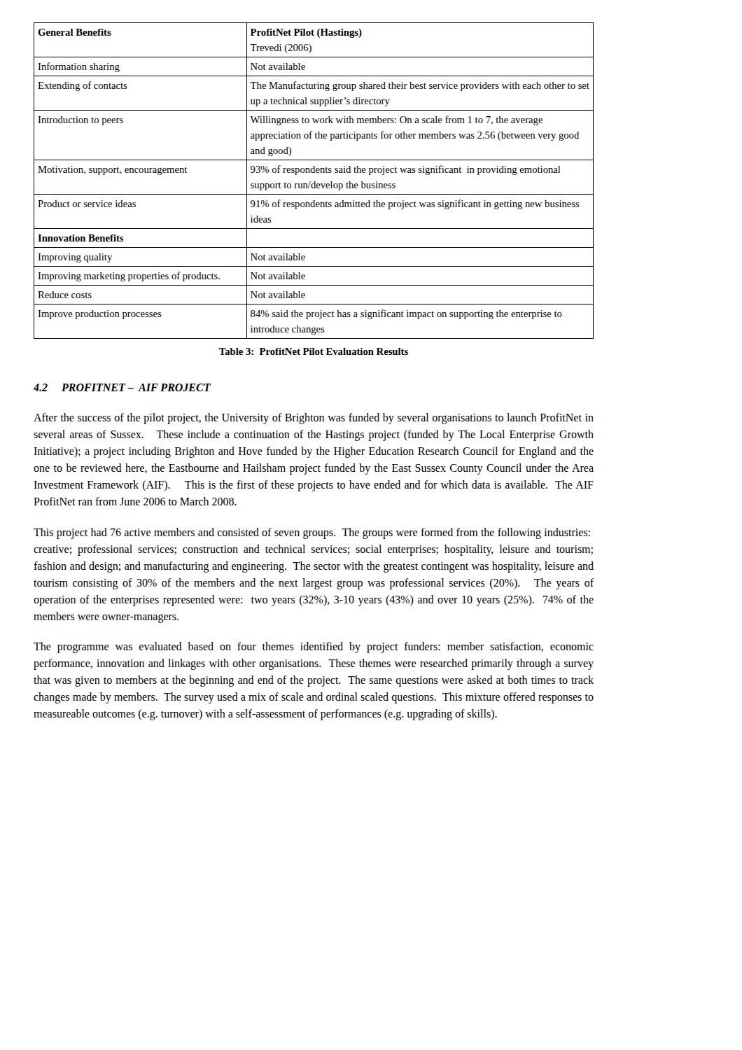Table 3: ProfitNet Pilot Evaluation Results
| General Benefits | ProfitNet Pilot (Hastings) Trevedi (2006) |
| Information sharing | Not available |
| Extending of contacts | The Manufacturing group shared their best service providers with each other to set up a technical supplier’s directory |
| Introduction to peers | Willingness to work with members: On a scale from 1 to 7, the average appreciation of the participants for other members was 2.56 (between very good and good) |
| Motivation, support, encouragement | 93% of respondents said the project was significant in providing emotional support to run/develop the business |
| Product or service ideas | 91% of respondents admitted the project was significant in getting new business ideas |
| Innovation Benefits | |
| Improving quality | Not available |
| Improving marketing properties of products. | Not available |
| Reduce costs | Not available |
| Improve production processes | 84% said the project has a significant impact on supporting the enterprise to introduce changes |
4.2 PROFITNET – AIF PROJECT
After the success of the pilot project, the University of Brighton was funded by several organisations to launch ProfitNet in several areas of Sussex. These include a continuation of the Hastings project (funded by The Local Enterprise Growth Initiative); a project including Brighton and Hove funded by the Higher Education Research Council for England and the one to be reviewed here, the Eastbourne and Hailsham project funded by the East Sussex County Council under the Area Investment Framework (AIF). This is the first of these projects to have ended and for which data is available. The AIF ProfitNet ran from June 2006 to March 2008.
This project had 76 active members and consisted of seven groups. The groups were formed from the following industries: creative; professional services; construction and technical services; social enterprises; hospitality, leisure and tourism; fashion and design; and manufacturing and engineering. The sector with the greatest contingent was hospitality, leisure and tourism consisting of 30% of the members and the next largest group was professional services (20%). The years of operation of the enterprises represented were: two years (32%), 3-10 years (43%) and over 10 years (25%). 74% of the members were owner-managers.
The programme was evaluated based on four themes identified by project funders: member satisfaction, economic performance, innovation and linkages with other organisations. These themes were researched primarily through a survey that was given to members at the beginning and end of the project. The same questions were asked at both times to track changes made by members. The survey used a mix of scale and ordinal scaled questions. This mixture offered responses to measureable outcomes (e.g. turnover) with a self-assessment of performances (e.g. upgrading of skills).